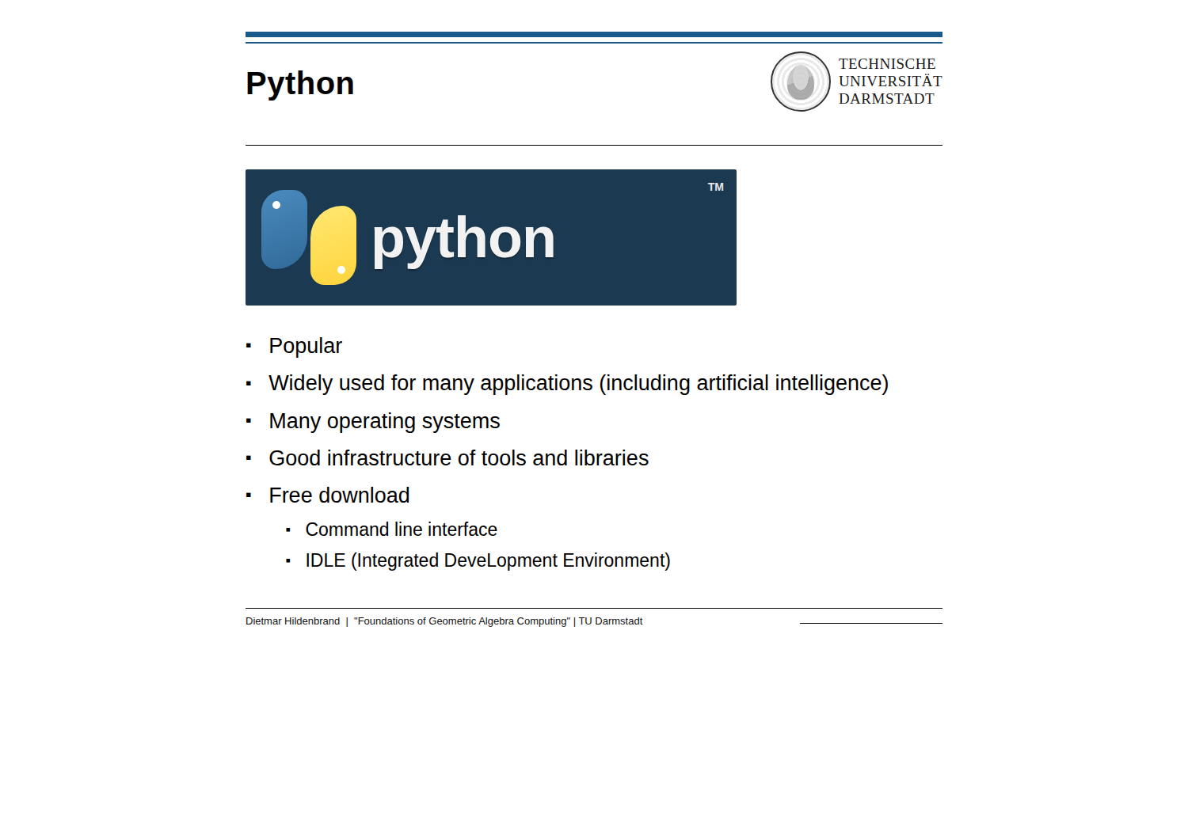Python
TECHNISCHE
UNIVERSITÄT
DARMSTADT
python
TM
Popular
Widely used for many applications (including artificial intelligence)
Many operating systems
Good infrastructure of tools and libraries
Free download
Command line interface
IDLE (Integrated DeveLopment Environment)
Dietmar Hildenbrand | "Foundations of Geometric Algebra Computing" | TU Darmstadt